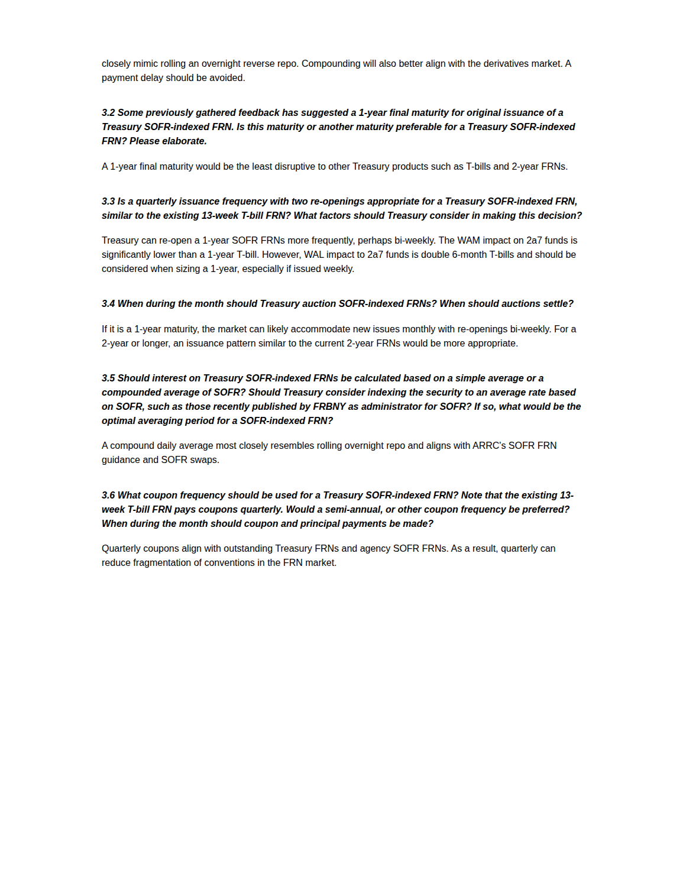closely mimic rolling an overnight reverse repo. Compounding will also better align with the derivatives market. A payment delay should be avoided.
3.2 Some previously gathered feedback has suggested a 1-year final maturity for original issuance of a Treasury SOFR-indexed FRN. Is this maturity or another maturity preferable for a Treasury SOFR-indexed FRN? Please elaborate.
A 1-year final maturity would be the least disruptive to other Treasury products such as T-bills and 2-year FRNs.
3.3 Is a quarterly issuance frequency with two re-openings appropriate for a Treasury SOFR-indexed FRN, similar to the existing 13-week T-bill FRN? What factors should Treasury consider in making this decision?
Treasury can re-open a 1-year SOFR FRNs more frequently, perhaps bi-weekly. The WAM impact on 2a7 funds is significantly lower than a 1-year T-bill. However, WAL impact to 2a7 funds is double 6-month T-bills and should be considered when sizing a 1-year, especially if issued weekly.
3.4 When during the month should Treasury auction SOFR-indexed FRNs? When should auctions settle?
If it is a 1-year maturity, the market can likely accommodate new issues monthly with re-openings bi-weekly. For a 2-year or longer, an issuance pattern similar to the current 2-year FRNs would be more appropriate.
3.5 Should interest on Treasury SOFR-indexed FRNs be calculated based on a simple average or a compounded average of SOFR? Should Treasury consider indexing the security to an average rate based on SOFR, such as those recently published by FRBNY as administrator for SOFR? If so, what would be the optimal averaging period for a SOFR-indexed FRN?
A compound daily average most closely resembles rolling overnight repo and aligns with ARRC's SOFR FRN guidance and SOFR swaps.
3.6 What coupon frequency should be used for a Treasury SOFR-indexed FRN? Note that the existing 13-week T-bill FRN pays coupons quarterly. Would a semi-annual, or other coupon frequency be preferred? When during the month should coupon and principal payments be made?
Quarterly coupons align with outstanding Treasury FRNs and agency SOFR FRNs. As a result, quarterly can reduce fragmentation of conventions in the FRN market.